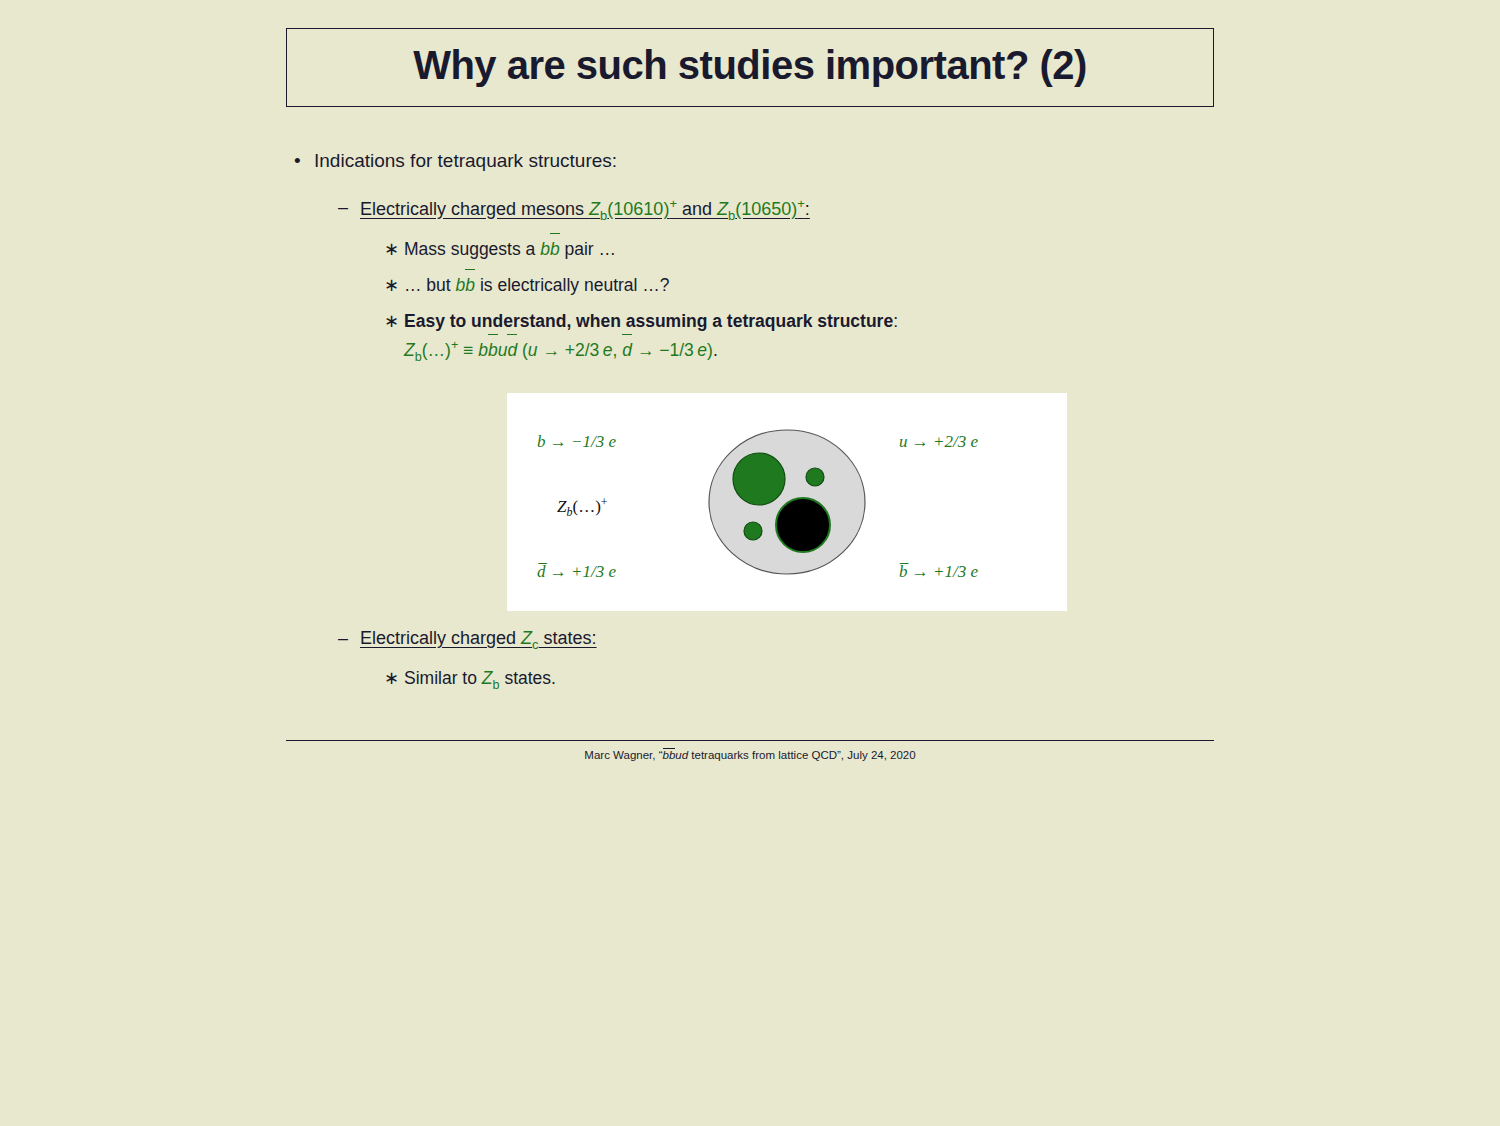Why are such studies important? (2)
Indications for tetraquark structures:
Electrically charged mesons Zb(10610)+ and Zb(10650)+:
Mass suggests a bb pair …
… but bb is electrically neutral …?
Easy to understand, when assuming a tetraquark structure:
Zb(…)+ ≡ bbud (u → +2/3 e, d → −1/3 e).
b → −1/3 e u → +2/3 e d̅ → +1/3 e b̅ → +1/3 e Zb(…)+
Electrically charged Zc states:
Similar to Zb states.
Marc Wagner, “bbud tetraquarks from lattice QCD”, July 24, 2020